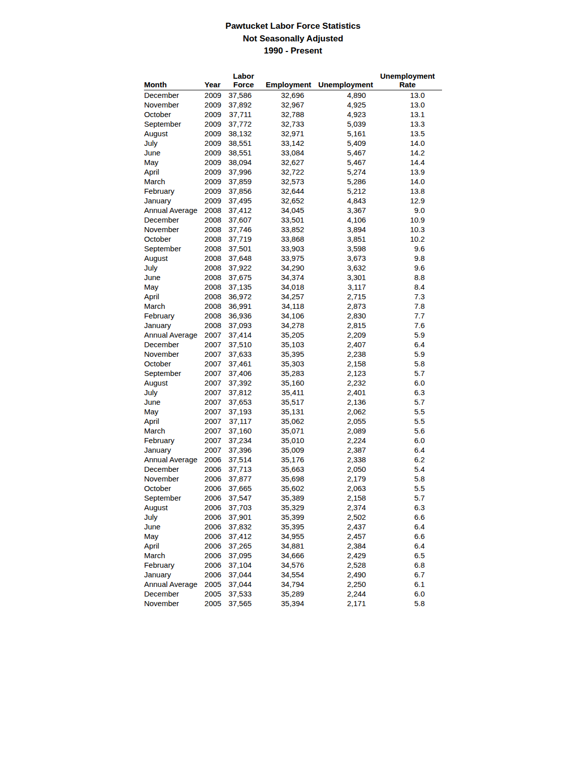Pawtucket Labor Force Statistics
Not Seasonally Adjusted
1990 - Present
| | | Labor | | | Unemployment |
| --- | --- | --- | --- | --- | --- |
| Month | Year | Force | Employment | Unemployment | Rate |
| December | 2009 | 37,586 | 32,696 | 4,890 | 13.0 |
| November | 2009 | 37,892 | 32,967 | 4,925 | 13.0 |
| October | 2009 | 37,711 | 32,788 | 4,923 | 13.1 |
| September | 2009 | 37,772 | 32,733 | 5,039 | 13.3 |
| August | 2009 | 38,132 | 32,971 | 5,161 | 13.5 |
| July | 2009 | 38,551 | 33,142 | 5,409 | 14.0 |
| June | 2009 | 38,551 | 33,084 | 5,467 | 14.2 |
| May | 2009 | 38,094 | 32,627 | 5,467 | 14.4 |
| April | 2009 | 37,996 | 32,722 | 5,274 | 13.9 |
| March | 2009 | 37,859 | 32,573 | 5,286 | 14.0 |
| February | 2009 | 37,856 | 32,644 | 5,212 | 13.8 |
| January | 2009 | 37,495 | 32,652 | 4,843 | 12.9 |
| Annual Average | 2008 | 37,412 | 34,045 | 3,367 | 9.0 |
| December | 2008 | 37,607 | 33,501 | 4,106 | 10.9 |
| November | 2008 | 37,746 | 33,852 | 3,894 | 10.3 |
| October | 2008 | 37,719 | 33,868 | 3,851 | 10.2 |
| September | 2008 | 37,501 | 33,903 | 3,598 | 9.6 |
| August | 2008 | 37,648 | 33,975 | 3,673 | 9.8 |
| July | 2008 | 37,922 | 34,290 | 3,632 | 9.6 |
| June | 2008 | 37,675 | 34,374 | 3,301 | 8.8 |
| May | 2008 | 37,135 | 34,018 | 3,117 | 8.4 |
| April | 2008 | 36,972 | 34,257 | 2,715 | 7.3 |
| March | 2008 | 36,991 | 34,118 | 2,873 | 7.8 |
| February | 2008 | 36,936 | 34,106 | 2,830 | 7.7 |
| January | 2008 | 37,093 | 34,278 | 2,815 | 7.6 |
| Annual Average | 2007 | 37,414 | 35,205 | 2,209 | 5.9 |
| December | 2007 | 37,510 | 35,103 | 2,407 | 6.4 |
| November | 2007 | 37,633 | 35,395 | 2,238 | 5.9 |
| October | 2007 | 37,461 | 35,303 | 2,158 | 5.8 |
| September | 2007 | 37,406 | 35,283 | 2,123 | 5.7 |
| August | 2007 | 37,392 | 35,160 | 2,232 | 6.0 |
| July | 2007 | 37,812 | 35,411 | 2,401 | 6.3 |
| June | 2007 | 37,653 | 35,517 | 2,136 | 5.7 |
| May | 2007 | 37,193 | 35,131 | 2,062 | 5.5 |
| April | 2007 | 37,117 | 35,062 | 2,055 | 5.5 |
| March | 2007 | 37,160 | 35,071 | 2,089 | 5.6 |
| February | 2007 | 37,234 | 35,010 | 2,224 | 6.0 |
| January | 2007 | 37,396 | 35,009 | 2,387 | 6.4 |
| Annual Average | 2006 | 37,514 | 35,176 | 2,338 | 6.2 |
| December | 2006 | 37,713 | 35,663 | 2,050 | 5.4 |
| November | 2006 | 37,877 | 35,698 | 2,179 | 5.8 |
| October | 2006 | 37,665 | 35,602 | 2,063 | 5.5 |
| September | 2006 | 37,547 | 35,389 | 2,158 | 5.7 |
| August | 2006 | 37,703 | 35,329 | 2,374 | 6.3 |
| July | 2006 | 37,901 | 35,399 | 2,502 | 6.6 |
| June | 2006 | 37,832 | 35,395 | 2,437 | 6.4 |
| May | 2006 | 37,412 | 34,955 | 2,457 | 6.6 |
| April | 2006 | 37,265 | 34,881 | 2,384 | 6.4 |
| March | 2006 | 37,095 | 34,666 | 2,429 | 6.5 |
| February | 2006 | 37,104 | 34,576 | 2,528 | 6.8 |
| January | 2006 | 37,044 | 34,554 | 2,490 | 6.7 |
| Annual Average | 2005 | 37,044 | 34,794 | 2,250 | 6.1 |
| December | 2005 | 37,533 | 35,289 | 2,244 | 6.0 |
| November | 2005 | 37,565 | 35,394 | 2,171 | 5.8 |